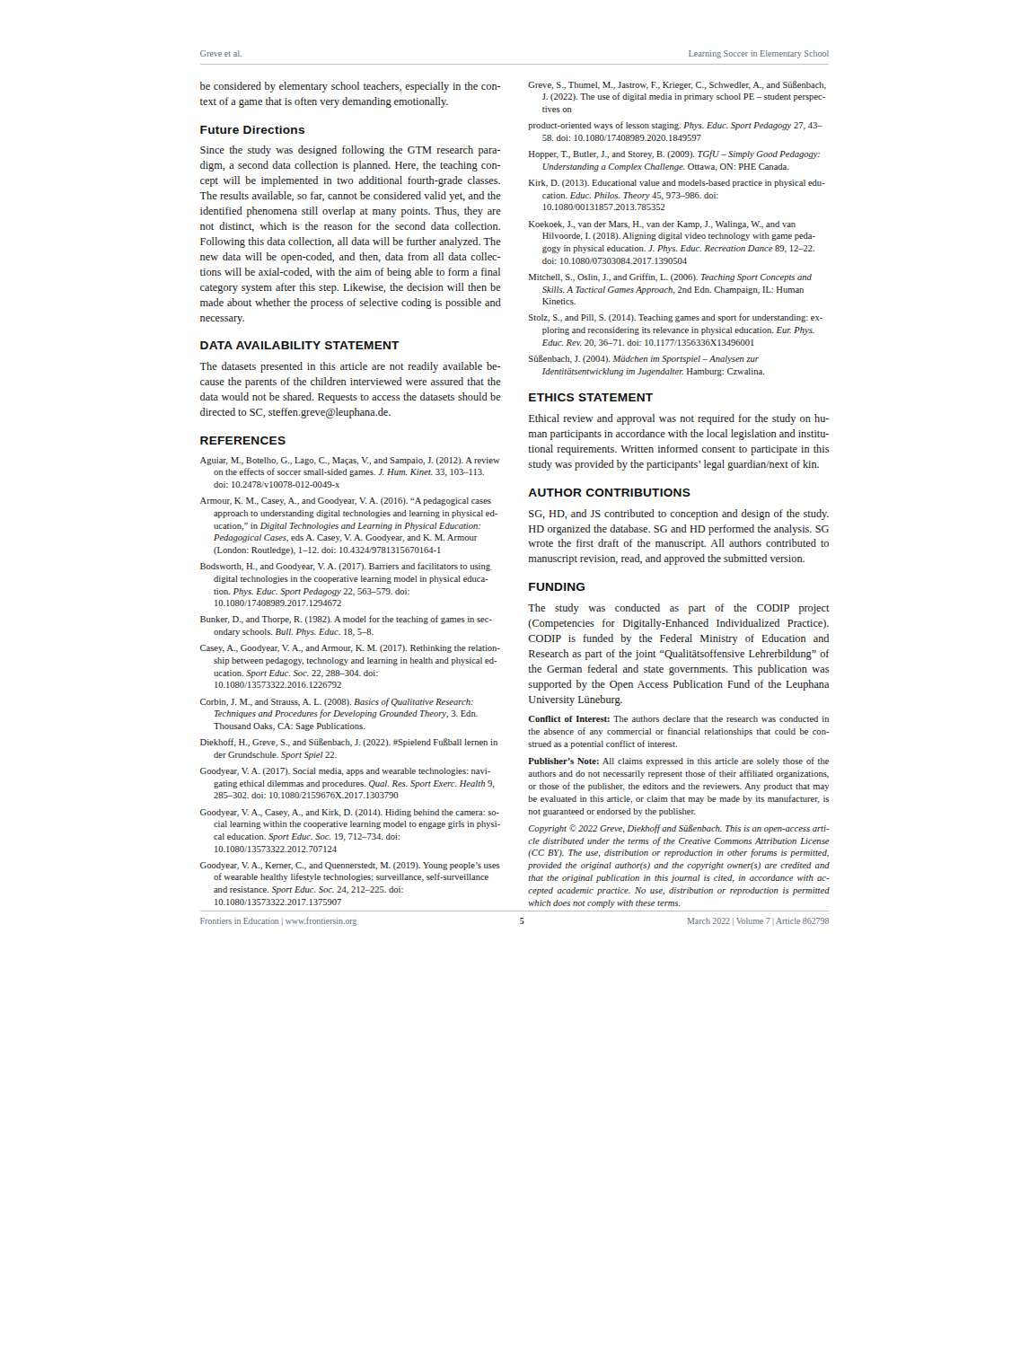Greve et al.
Learning Soccer in Elementary School
be considered by elementary school teachers, especially in the context of a game that is often very demanding emotionally.
Future Directions
Since the study was designed following the GTM research paradigm, a second data collection is planned. Here, the teaching concept will be implemented in two additional fourth-grade classes. The results available, so far, cannot be considered valid yet, and the identified phenomena still overlap at many points. Thus, they are not distinct, which is the reason for the second data collection. Following this data collection, all data will be further analyzed. The new data will be open-coded, and then, data from all data collections will be axial-coded, with the aim of being able to form a final category system after this step. Likewise, the decision will then be made about whether the process of selective coding is possible and necessary.
DATA AVAILABILITY STATEMENT
The datasets presented in this article are not readily available because the parents of the children interviewed were assured that the data would not be shared. Requests to access the datasets should be directed to SC, steffen.greve@leuphana.de.
REFERENCES
Aguiar, M., Botelho, G., Lago, C., Maças, V., and Sampaio, J. (2012). A review on the effects of soccer small-sided games. J. Hum. Kinet. 33, 103–113. doi: 10.2478/v10078-012-0049-x
Armour, K. M., Casey, A., and Goodyear, V. A. (2016). “A pedagogical cases approach to understanding digital technologies and learning in physical education,” in Digital Technologies and Learning in Physical Education: Pedagogical Cases, eds A. Casey, V. A. Goodyear, and K. M. Armour (London: Routledge), 1–12. doi: 10.4324/9781315670164-1
Bodsworth, H., and Goodyear, V. A. (2017). Barriers and facilitators to using digital technologies in the cooperative learning model in physical education. Phys. Educ. Sport Pedagogy 22, 563–579. doi: 10.1080/17408989.2017.1294672
Bunker, D., and Thorpe, R. (1982). A model for the teaching of games in secondary schools. Bull. Phys. Educ. 18, 5–8.
Casey, A., Goodyear, V. A., and Armour, K. M. (2017). Rethinking the relationship between pedagogy, technology and learning in health and physical education. Sport Educ. Soc. 22, 288–304. doi: 10.1080/13573322.2016.1226792
Corbin, J. M., and Strauss, A. L. (2008). Basics of Qualitative Research: Techniques and Procedures for Developing Grounded Theory, 3. Edn. Thousand Oaks, CA: Sage Publications.
Diekhoff, H., Greve, S., and Süßenbach, J. (2022). #Spielend Fußball lernen in der Grundschule. Sport Spiel 22.
Goodyear, V. A. (2017). Social media, apps and wearable technologies: navigating ethical dilemmas and procedures. Qual. Res. Sport Exerc. Health 9, 285–302. doi: 10.1080/2159676X.2017.1303790
Goodyear, V. A., Casey, A., and Kirk, D. (2014). Hiding behind the camera: social learning within the cooperative learning model to engage girls in physical education. Sport Educ. Soc. 19, 712–734. doi: 10.1080/13573322.2012.707124
Goodyear, V. A., Kerner, C., and Quennerstedt, M. (2019). Young people’s uses of wearable healthy lifestyle technologies; surveillance, self-surveillance and resistance. Sport Educ. Soc. 24, 212–225. doi: 10.1080/13573322.2017.1375907
Greve, S., Thumel, M., Jastrow, F., Krieger, C., Schwedler, A., and Süßenbach, J. (2022). The use of digital media in primary school PE – student perspectives on
product-oriented ways of lesson staging. Phys. Educ. Sport Pedagogy 27, 43–58. doi: 10.1080/17408989.2020.1849597
Hopper, T., Butler, J., and Storey, B. (2009). TGfU – Simply Good Pedagogy: Understanding a Complex Challenge. Ottawa, ON: PHE Canada.
Kirk, D. (2013). Educational value and models-based practice in physical education. Educ. Philos. Theory 45, 973–986. doi: 10.1080/00131857.2013.785352
Koekoek, J., van der Mars, H., van der Kamp, J., Walinga, W., and van Hilvoorde, I. (2018). Aligning digital video technology with game pedagogy in physical education. J. Phys. Educ. Recreation Dance 89, 12–22. doi: 10.1080/07303084.2017.1390504
Mitchell, S., Oslin, J., and Griffin, L. (2006). Teaching Sport Concepts and Skills. A Tactical Games Approach, 2nd Edn. Champaign, IL: Human Kinetics.
Stolz, S., and Pill, S. (2014). Teaching games and sport for understanding: exploring and reconsidering its relevance in physical education. Eur. Phys. Educ. Rev. 20, 36–71. doi: 10.1177/1356336X13496001
Süßenbach, J. (2004). Mädchen im Sportspiel – Analysen zur Identitätsentwicklung im Jugendalter. Hamburg: Czwalina.
ETHICS STATEMENT
Ethical review and approval was not required for the study on human participants in accordance with the local legislation and institutional requirements. Written informed consent to participate in this study was provided by the participants’ legal guardian/next of kin.
AUTHOR CONTRIBUTIONS
SG, HD, and JS contributed to conception and design of the study. HD organized the database. SG and HD performed the analysis. SG wrote the first draft of the manuscript. All authors contributed to manuscript revision, read, and approved the submitted version.
FUNDING
The study was conducted as part of the CODIP project (Competencies for Digitally-Enhanced Individualized Practice). CODIP is funded by the Federal Ministry of Education and Research as part of the joint “Qualitätsoffensive Lehrerbildung” of the German federal and state governments. This publication was supported by the Open Access Publication Fund of the Leuphana University Lüneburg.
Conflict of Interest: The authors declare that the research was conducted in the absence of any commercial or financial relationships that could be construed as a potential conflict of interest.
Publisher’s Note: All claims expressed in this article are solely those of the authors and do not necessarily represent those of their affiliated organizations, or those of the publisher, the editors and the reviewers. Any product that may be evaluated in this article, or claim that may be made by its manufacturer, is not guaranteed or endorsed by the publisher.
Copyright © 2022 Greve, Diekhoff and Süßenbach. This is an open-access article distributed under the terms of the Creative Commons Attribution License (CC BY). The use, distribution or reproduction in other forums is permitted, provided the original author(s) and the copyright owner(s) are credited and that the original publication in this journal is cited, in accordance with accepted academic practice. No use, distribution or reproduction is permitted which does not comply with these terms.
Frontiers in Education | www.frontiersin.org
5
March 2022 | Volume 7 | Article 862798